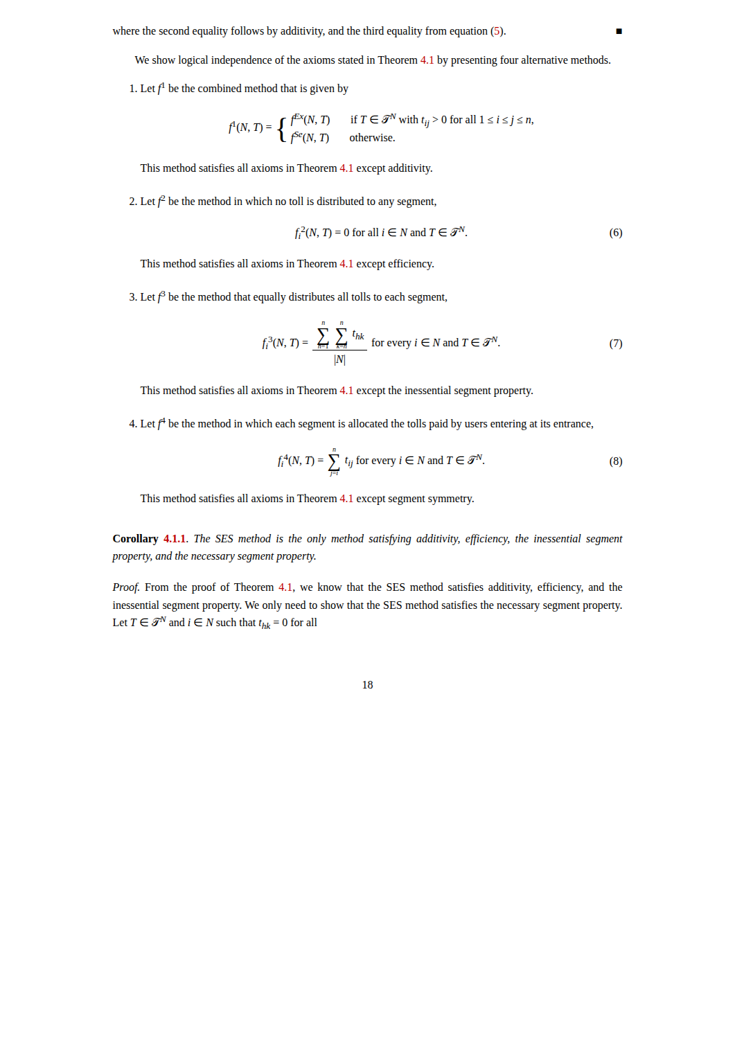where the second equality follows by additivity, and the third equality from equation (5). ■
We show logical independence of the axioms stated in Theorem 4.1 by presenting four alternative methods.
Let f1 be the combined method that is given by
f1(N, T) = {
fEx(N, T) if T ∈ 𝒯N with tij > 0 for all 1 ≤ i ≤ j ≤ n,
fSe(N, T) otherwise.
This method satisfies all axioms in Theorem 4.1 except additivity.
Let f2 be the method in which no toll is distributed to any segment,
fi2(N, T) = 0 for all i ∈ N and T ∈ 𝒯N. (6)
This method satisfies all axioms in Theorem 4.1 except efficiency.
Let f3 be the method that equally distributes all tolls to each segment,
fi3(N, T) = n∑h=1 n∑k=h thk |N| for every i ∈ N and T ∈ 𝒯N. (7)
This method satisfies all axioms in Theorem 4.1 except the inessential segment property.
Let f4 be the method in which each segment is allocated the tolls paid by users entering at its entrance,
fi4(N, T) = n∑j=i tij for every i ∈ N and T ∈ 𝒯N. (8)
This method satisfies all axioms in Theorem 4.1 except segment symmetry.
Corollary 4.1.1. The SES method is the only method satisfying additivity, efficiency, the inessential segment property, and the necessary segment property.
Proof. From the proof of Theorem 4.1, we know that the SES method satisfies additivity, efficiency, and the inessential segment property. We only need to show that the SES method satisfies the necessary segment property. Let T ∈ 𝒯N and i ∈ N such that thk = 0 for all
18